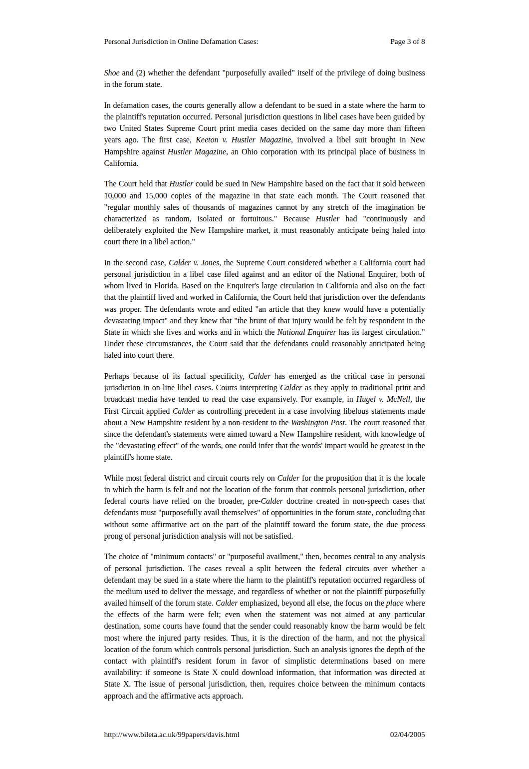Personal Jurisdiction in Online Defamation Cases: Page 3 of 8
Shoe and (2) whether the defendant "purposefully availed" itself of the privilege of doing business in the forum state.
In defamation cases, the courts generally allow a defendant to be sued in a state where the harm to the plaintiff's reputation occurred. Personal jurisdiction questions in libel cases have been guided by two United States Supreme Court print media cases decided on the same day more than fifteen years ago. The first case, Keeton v. Hustler Magazine, involved a libel suit brought in New Hampshire against Hustler Magazine, an Ohio corporation with its principal place of business in California.
The Court held that Hustler could be sued in New Hampshire based on the fact that it sold between 10,000 and 15,000 copies of the magazine in that state each month. The Court reasoned that "regular monthly sales of thousands of magazines cannot by any stretch of the imagination be characterized as random, isolated or fortuitous." Because Hustler had "continuously and deliberately exploited the New Hampshire market, it must reasonably anticipate being haled into court there in a libel action."
In the second case, Calder v. Jones, the Supreme Court considered whether a California court had personal jurisdiction in a libel case filed against and an editor of the National Enquirer, both of whom lived in Florida. Based on the Enquirer's large circulation in California and also on the fact that the plaintiff lived and worked in California, the Court held that jurisdiction over the defendants was proper. The defendants wrote and edited "an article that they knew would have a potentially devastating impact" and they knew that "the brunt of that injury would be felt by respondent in the State in which she lives and works and in which the National Enquirer has its largest circulation." Under these circumstances, the Court said that the defendants could reasonably anticipated being haled into court there.
Perhaps because of its factual specificity, Calder has emerged as the critical case in personal jurisdiction in on-line libel cases. Courts interpreting Calder as they apply to traditional print and broadcast media have tended to read the case expansively. For example, in Hugel v. McNell, the First Circuit applied Calder as controlling precedent in a case involving libelous statements made about a New Hampshire resident by a non-resident to the Washington Post. The court reasoned that since the defendant's statements were aimed toward a New Hampshire resident, with knowledge of the "devastating effect" of the words, one could infer that the words' impact would be greatest in the plaintiff's home state.
While most federal district and circuit courts rely on Calder for the proposition that it is the locale in which the harm is felt and not the location of the forum that controls personal jurisdiction, other federal courts have relied on the broader, pre-Calder doctrine created in non-speech cases that defendants must "purposefully avail themselves" of opportunities in the forum state, concluding that without some affirmative act on the part of the plaintiff toward the forum state, the due process prong of personal jurisdiction analysis will not be satisfied.
The choice of "minimum contacts" or "purposeful availment," then, becomes central to any analysis of personal jurisdiction. The cases reveal a split between the federal circuits over whether a defendant may be sued in a state where the harm to the plaintiff's reputation occurred regardless of the medium used to deliver the message, and regardless of whether or not the plaintiff purposefully availed himself of the forum state. Calder emphasized, beyond all else, the focus on the place where the effects of the harm were felt; even when the statement was not aimed at any particular destination, some courts have found that the sender could reasonably know the harm would be felt most where the injured party resides. Thus, it is the direction of the harm, and not the physical location of the forum which controls personal jurisdiction. Such an analysis ignores the depth of the contact with plaintiff's resident forum in favor of simplistic determinations based on mere availability: if someone is State X could download information, that information was directed at State X. The issue of personal jurisdiction, then, requires choice between the minimum contacts approach and the affirmative acts approach.
http://www.bileta.ac.uk/99papers/davis.html 02/04/2005